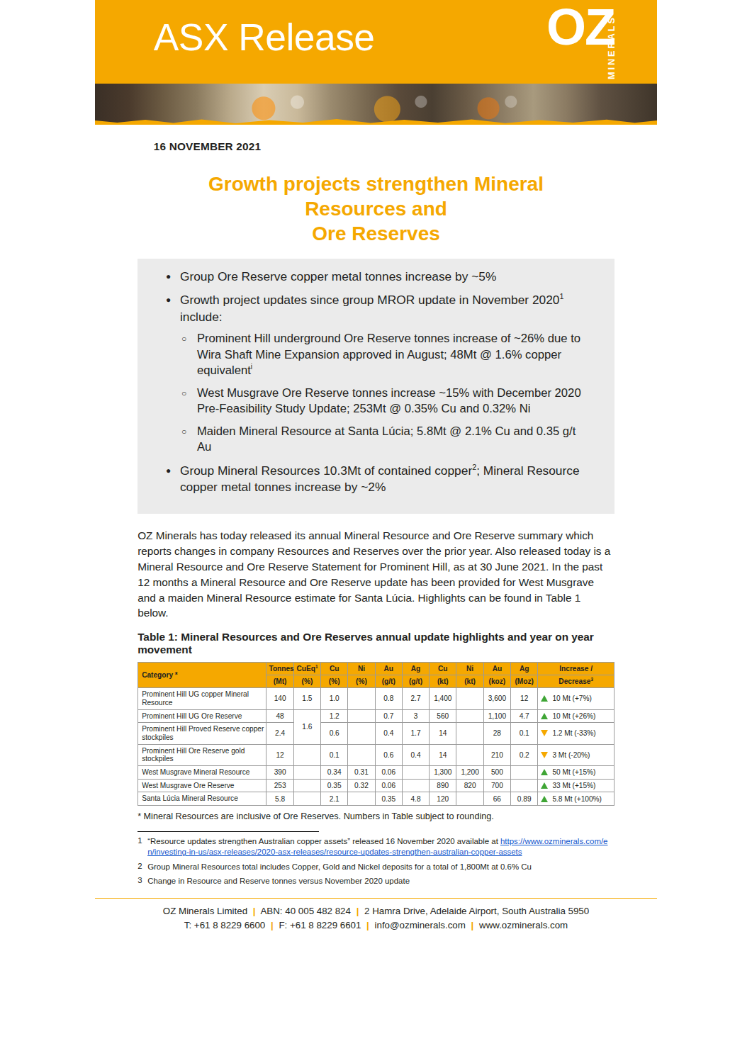ASX Release
OZ MINERALS
16 NOVEMBER 2021
Growth projects strengthen Mineral Resources and
Ore Reserves
Group Ore Reserve copper metal tonnes increase by ~5%
Growth project updates since group MROR update in November 20201 include:
Prominent Hill underground Ore Reserve tonnes increase of ~26% due to Wira Shaft Mine Expansion approved in August; 48Mt @ 1.6% copper equivalenti
West Musgrave Ore Reserve tonnes increase ~15% with December 2020 Pre-Feasibility Study Update; 253Mt @ 0.35% Cu and 0.32% Ni
Maiden Mineral Resource at Santa Lúcia; 5.8Mt @ 2.1% Cu and 0.35 g/t Au
Group Mineral Resources 10.3Mt of contained copper2; Mineral Resource copper metal tonnes increase by ~2%
OZ Minerals has today released its annual Mineral Resource and Ore Reserve summary which reports changes in company Resources and Reserves over the prior year. Also released today is a Mineral Resource and Ore Reserve Statement for Prominent Hill, as at 30 June 2021. In the past 12 months a Mineral Resource and Ore Reserve update has been provided for West Musgrave and a maiden Mineral Resource estimate for Santa Lúcia. Highlights can be found in Table 1 below.
Table 1: Mineral Resources and Ore Reserves annual update highlights and year on year movement
| Category * | Tonnes | CuEq 1 | Cu | Ni | Au | Ag | Cu | Ni | Au | Ag | Increase / |
| --- | --- | --- | --- | --- | --- | --- | --- | --- | --- | --- | --- |
| (Mt) | (%) | (%) | (%) | (g/t) | (g/t) | (kt) | (kt) | (koz) | (Moz) | Decrease 3 |
| Prominent Hill UG copper Mineral Resource | 140 | 1.5 | 1.0 | | 0.8 | 2.7 | 1,400 | | 3,600 | 12 | 10 Mt (+7%) |
| Prominent Hill UG Ore Reserve | 48 | 1.6 | 1.2 | | 0.7 | 3 | 560 | | 1,100 | 4.7 | 10 Mt (+26%) |
| Prominent Hill Proved Reserve copper stockpiles | 2.4 | 0.6 | | 0.4 | 1.7 | 14 | | 28 | 0.1 | 1.2 Mt (-33%) |
| Prominent Hill Ore Reserve gold stockpiles | 12 | | 0.1 | | 0.6 | 0.4 | 14 | | 210 | 0.2 | 3 Mt (-20%) |
| West Musgrave Mineral Resource | 390 | | 0.34 | 0.31 | 0.06 | | 1,300 | 1,200 | 500 | | 50 Mt (+15%) |
| West Musgrave Ore Reserve | 253 | | 0.35 | 0.32 | 0.06 | | 890 | 820 | 700 | | 33 Mt (+15%) |
| Santa Lúcia Mineral Resource | 5.8 | | 2.1 | | 0.35 | 4.8 | 120 | | 66 | 0.89 | 5.8 Mt (+100%) |
* Mineral Resources are inclusive of Ore Reserves. Numbers in Table subject to rounding.
1“Resource updates strengthen Australian copper assets” released 16 November 2020 available at https://www.ozminerals.com/en/investing-in-us/asx-releases/2020-asx-releases/resource-updates-strengthen-australian-copper-assets
2 Group Mineral Resources total includes Copper, Gold and Nickel deposits for a total of 1,800Mt at 0.6% Cu
3 Change in Resource and Reserve tonnes versus November 2020 update
OZ Minerals Limited | ABN: 40 005 482 824 | 2 Hamra Drive, Adelaide Airport, South Australia 5950
T: +61 8 8229 6600 | F: +61 8 8229 6601 | info@ozminerals.com | www.ozminerals.com